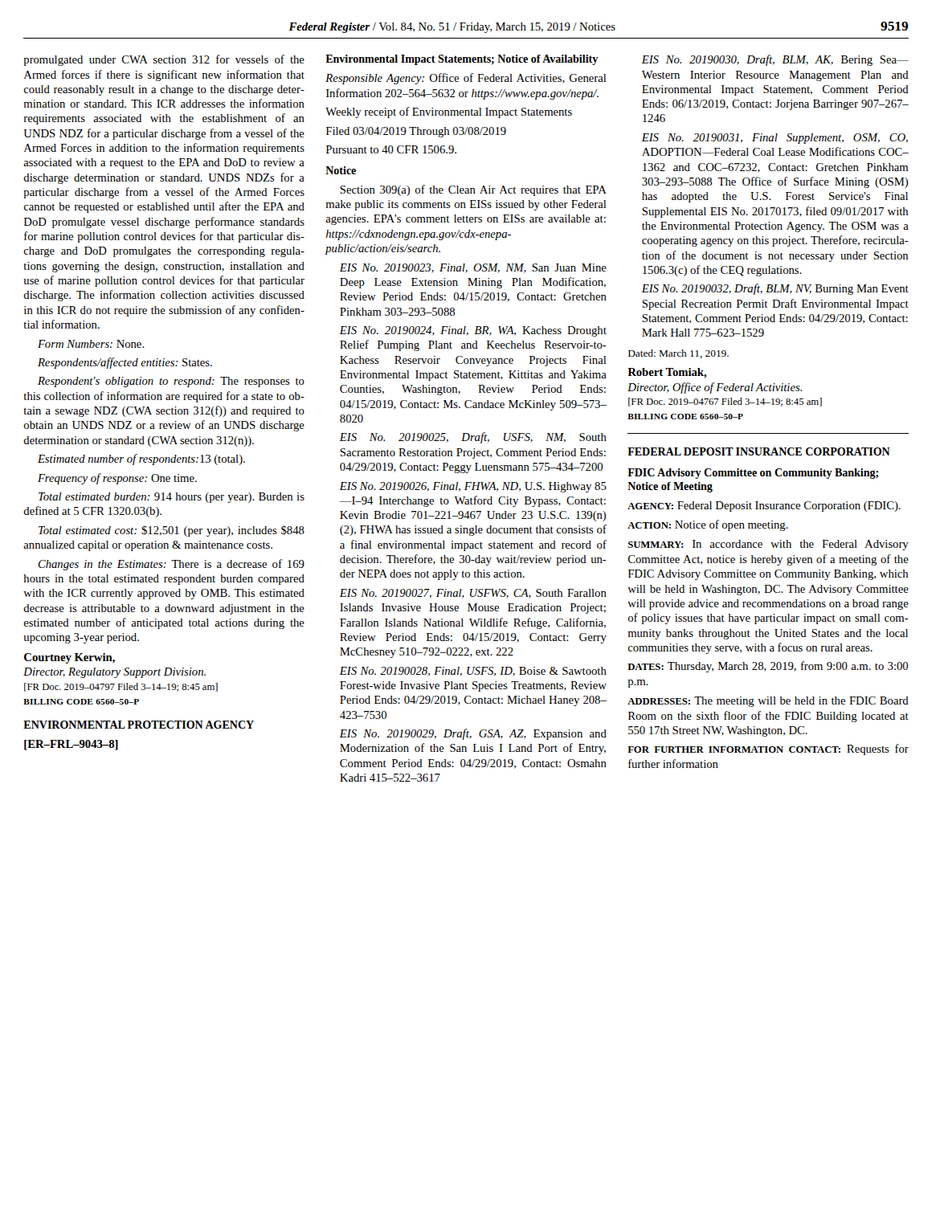Federal Register / Vol. 84, No. 51 / Friday, March 15, 2019 / Notices
9519
promulgated under CWA section 312 for vessels of the Armed forces if there is significant new information that could reasonably result in a change to the discharge determination or standard. This ICR addresses the information requirements associated with the establishment of an UNDS NDZ for a particular discharge from a vessel of the Armed Forces in addition to the information requirements associated with a request to the EPA and DoD to review a discharge determination or standard. UNDS NDZs for a particular discharge from a vessel of the Armed Forces cannot be requested or established until after the EPA and DoD promulgate vessel discharge performance standards for marine pollution control devices for that particular discharge and DoD promulgates the corresponding regulations governing the design, construction, installation and use of marine pollution control devices for that particular discharge. The information collection activities discussed in this ICR do not require the submission of any confidential information.
Form Numbers: None.
Respondents/affected entities: States.
Respondent's obligation to respond: The responses to this collection of information are required for a state to obtain a sewage NDZ (CWA section 312(f)) and required to obtain an UNDS NDZ or a review of an UNDS discharge determination or standard (CWA section 312(n)).
Estimated number of respondents: 13 (total).
Frequency of response: One time.
Total estimated burden: 914 hours (per year). Burden is defined at 5 CFR 1320.03(b).
Total estimated cost: $12,501 (per year), includes $848 annualized capital or operation & maintenance costs.
Changes in the Estimates: There is a decrease of 169 hours in the total estimated respondent burden compared with the ICR currently approved by OMB. This estimated decrease is attributable to a downward adjustment in the estimated number of anticipated total actions during the upcoming 3-year period.
Courtney Kerwin,
Director, Regulatory Support Division.
[FR Doc. 2019–04797 Filed 3–14–19; 8:45 am]
BILLING CODE 6560–50–P
ENVIRONMENTAL PROTECTION AGENCY
[ER–FRL–9043–8]
Environmental Impact Statements; Notice of Availability
Responsible Agency: Office of Federal Activities, General Information 202–564–5632 or https://www.epa.gov/nepa/.
Weekly receipt of Environmental Impact Statements
Filed 03/04/2019 Through 03/08/2019
Pursuant to 40 CFR 1506.9.
Notice
Section 309(a) of the Clean Air Act requires that EPA make public its comments on EISs issued by other Federal agencies. EPA's comment letters on EISs are available at: https://cdxnodengn.epa.gov/cdx-enepa-public/action/eis/search.
EIS No. 20190023, Final, OSM, NM, San Juan Mine Deep Lease Extension Mining Plan Modification, Review Period Ends: 04/15/2019, Contact: Gretchen Pinkham 303–293–5088
EIS No. 20190024, Final, BR, WA, Kachess Drought Relief Pumping Plant and Keechelus Reservoir-to-Kachess Reservoir Conveyance Projects Final Environmental Impact Statement, Kittitas and Yakima Counties, Washington, Review Period Ends: 04/15/2019, Contact: Ms. Candace McKinley 509–573–8020
EIS No. 20190025, Draft, USFS, NM, South Sacramento Restoration Project, Comment Period Ends: 04/29/2019, Contact: Peggy Luensmann 575–434–7200
EIS No. 20190026, Final, FHWA, ND, U.S. Highway 85—I–94 Interchange to Watford City Bypass, Contact: Kevin Brodie 701–221–9467 Under 23 U.S.C. 139(n)(2), FHWA has issued a single document that consists of a final environmental impact statement and record of decision. Therefore, the 30-day wait/review period under NEPA does not apply to this action.
EIS No. 20190027, Final, USFWS, CA, South Farallon Islands Invasive House Mouse Eradication Project; Farallon Islands National Wildlife Refuge, California, Review Period Ends: 04/15/2019, Contact: Gerry McChesney 510–792–0222, ext. 222
EIS No. 20190028, Final, USFS, ID, Boise & Sawtooth Forest-wide Invasive Plant Species Treatments, Review Period Ends: 04/29/2019, Contact: Michael Haney 208–423–7530
EIS No. 20190029, Draft, GSA, AZ, Expansion and Modernization of the San Luis I Land Port of Entry, Comment Period Ends: 04/29/2019, Contact: Osmahn Kadri 415–522–3617
EIS No. 20190030, Draft, BLM, AK, Bering Sea—Western Interior Resource Management Plan and Environmental Impact Statement, Comment Period Ends: 06/13/2019, Contact: Jorjena Barringer 907–267–1246
EIS No. 20190031, Final Supplement, OSM, CO, ADOPTION—Federal Coal Lease Modifications COC–1362 and COC–67232, Contact: Gretchen Pinkham 303–293–5088 The Office of Surface Mining (OSM) has adopted the U.S. Forest Service's Final Supplemental EIS No. 20170173, filed 09/01/2017 with the Environmental Protection Agency. The OSM was a cooperating agency on this project. Therefore, recirculation of the document is not necessary under Section 1506.3(c) of the CEQ regulations.
EIS No. 20190032, Draft, BLM, NV, Burning Man Event Special Recreation Permit Draft Environmental Impact Statement, Comment Period Ends: 04/29/2019, Contact: Mark Hall 775–623–1529
Dated: March 11, 2019.
Robert Tomiak,
Director, Office of Federal Activities.
[FR Doc. 2019–04767 Filed 3–14–19; 8:45 am]
BILLING CODE 6560–50–P
FEDERAL DEPOSIT INSURANCE CORPORATION
FDIC Advisory Committee on Community Banking; Notice of Meeting
AGENCY: Federal Deposit Insurance Corporation (FDIC).
ACTION: Notice of open meeting.
SUMMARY: In accordance with the Federal Advisory Committee Act, notice is hereby given of a meeting of the FDIC Advisory Committee on Community Banking, which will be held in Washington, DC. The Advisory Committee will provide advice and recommendations on a broad range of policy issues that have particular impact on small community banks throughout the United States and the local communities they serve, with a focus on rural areas.
DATES: Thursday, March 28, 2019, from 9:00 a.m. to 3:00 p.m.
ADDRESSES: The meeting will be held in the FDIC Board Room on the sixth floor of the FDIC Building located at 550 17th Street NW, Washington, DC.
FOR FURTHER INFORMATION CONTACT: Requests for further information